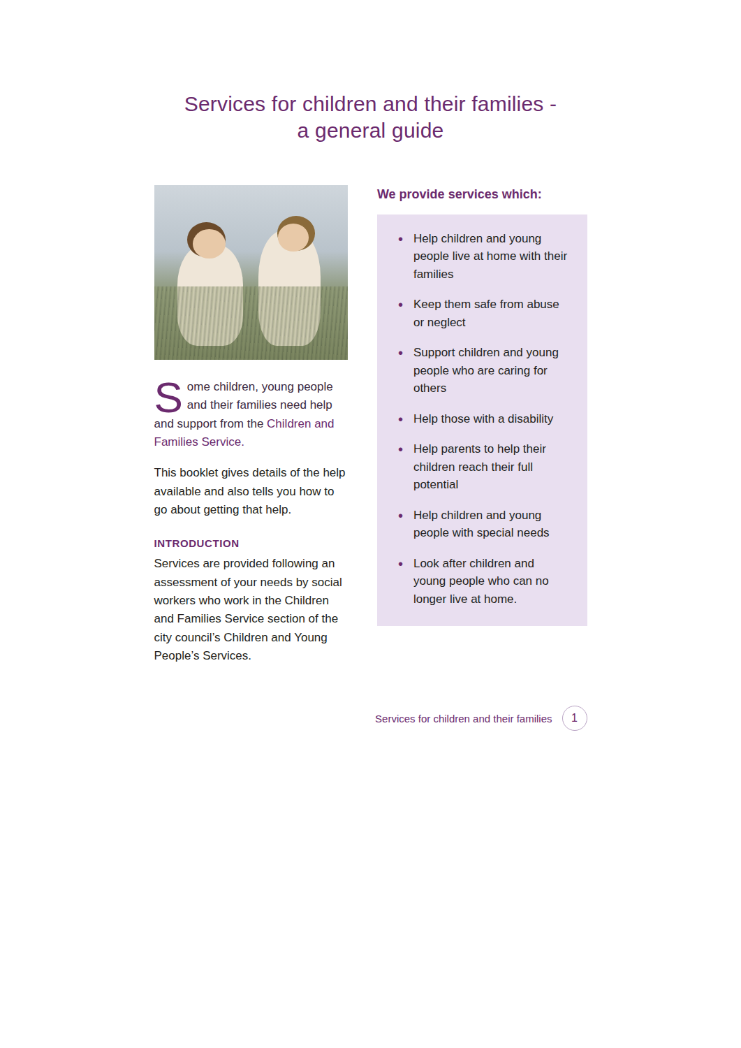Services for children and their families -
a general guide
Some children, young people and their families need help and support from the Children and Families Service.
This booklet gives details of the help available and also tells you how to go about getting that help.
Introduction
Services are provided following an assessment of your needs by social workers who work in the Children and Families Service section of the city council’s Children and Young People’s Services.
We provide services which:
Help children and young people live at home with their families
Keep them safe from abuse or neglect
Support children and young people who are caring for others
Help those with a disability
Help parents to help their children reach their full potential
Help children and young people with special needs
Look after children and young people who can no longer live at home.
Services for children and their families 1